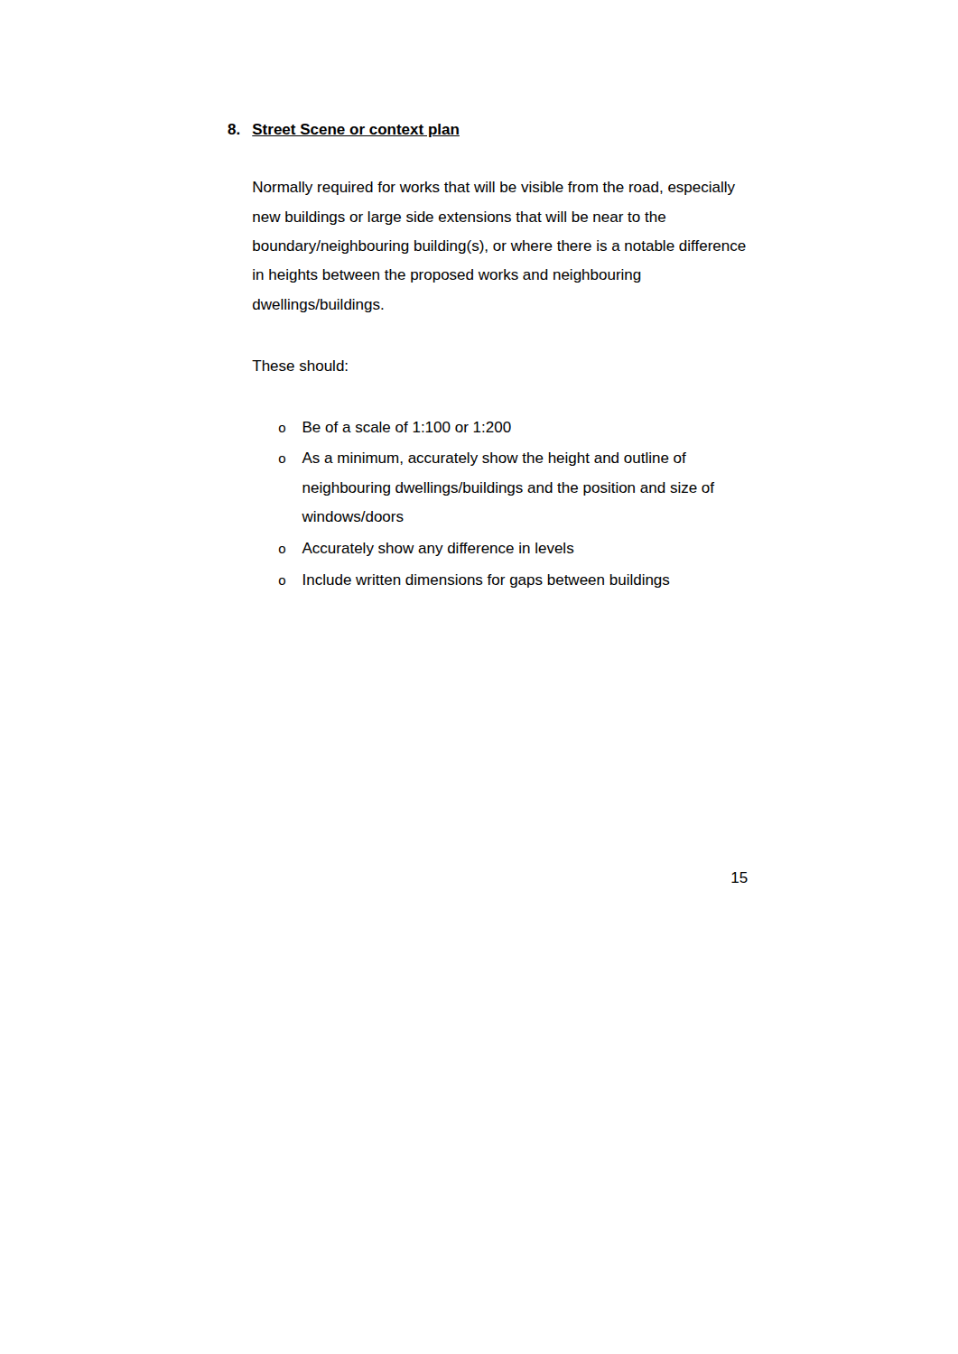8. Street Scene or context plan
Normally required for works that will be visible from the road, especially new buildings or large side extensions that will be near to the boundary/neighbouring building(s), or where there is a notable difference in heights between the proposed works and neighbouring dwellings/buildings.
These should:
Be of a scale of 1:100 or 1:200
As a minimum, accurately show the height and outline of neighbouring dwellings/buildings and the position and size of windows/doors
Accurately show any difference in levels
Include written dimensions for gaps between buildings
15